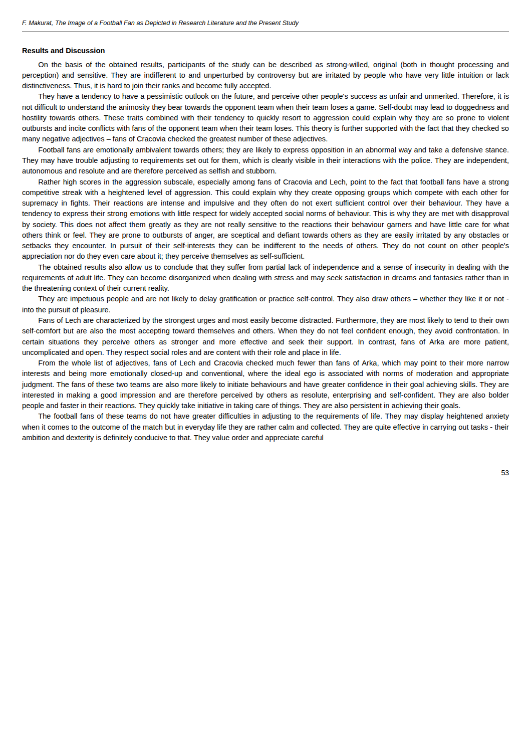F. Makurat, The Image of a Football Fan as Depicted in Research Literature and the Present Study
Results and Discussion
On the basis of the obtained results, participants of the study can be described as strong-willed, original (both in thought processing and perception) and sensitive. They are indifferent to and unperturbed by controversy but are irritated by people who have very little intuition or lack distinctiveness. Thus, it is hard to join their ranks and become fully accepted.
They have a tendency to have a pessimistic outlook on the future, and perceive other people's success as unfair and unmerited. Therefore, it is not difficult to understand the animosity they bear towards the opponent team when their team loses a game. Self-doubt may lead to doggedness and hostility towards others. These traits combined with their tendency to quickly resort to aggression could explain why they are so prone to violent outbursts and incite conflicts with fans of the opponent team when their team loses. This theory is further supported with the fact that they checked so many negative adjectives – fans of Cracovia checked the greatest number of these adjectives.
Football fans are emotionally ambivalent towards others; they are likely to express opposition in an abnormal way and take a defensive stance. They may have trouble adjusting to requirements set out for them, which is clearly visible in their interactions with the police. They are independent, autonomous and resolute and are therefore perceived as selfish and stubborn.
Rather high scores in the aggression subscale, especially among fans of Cracovia and Lech, point to the fact that football fans have a strong competitive streak with a heightened level of aggression. This could explain why they create opposing groups which compete with each other for supremacy in fights. Their reactions are intense and impulsive and they often do not exert sufficient control over their behaviour. They have a tendency to express their strong emotions with little respect for widely accepted social norms of behaviour. This is why they are met with disapproval by society. This does not affect them greatly as they are not really sensitive to the reactions their behaviour garners and have little care for what others think or feel. They are prone to outbursts of anger, are sceptical and defiant towards others as they are easily irritated by any obstacles or setbacks they encounter. In pursuit of their self-interests they can be indifferent to the needs of others. They do not count on other people's appreciation nor do they even care about it; they perceive themselves as self-sufficient.
The obtained results also allow us to conclude that they suffer from partial lack of independence and a sense of insecurity in dealing with the requirements of adult life. They can become disorganized when dealing with stress and may seek satisfaction in dreams and fantasies rather than in the threatening context of their current reality.
They are impetuous people and are not likely to delay gratification or practice self-control. They also draw others – whether they like it or not - into the pursuit of pleasure.
Fans of Lech are characterized by the strongest urges and most easily become distracted. Furthermore, they are most likely to tend to their own self-comfort but are also the most accepting toward themselves and others. When they do not feel confident enough, they avoid confrontation. In certain situations they perceive others as stronger and more effective and seek their support. In contrast, fans of Arka are more patient, uncomplicated and open. They respect social roles and are content with their role and place in life.
From the whole list of adjectives, fans of Lech and Cracovia checked much fewer than fans of Arka, which may point to their more narrow interests and being more emotionally closed-up and conventional, where the ideal ego is associated with norms of moderation and appropriate judgment. The fans of these two teams are also more likely to initiate behaviours and have greater confidence in their goal achieving skills. They are interested in making a good impression and are therefore perceived by others as resolute, enterprising and self-confident. They are also bolder people and faster in their reactions. They quickly take initiative in taking care of things. They are also persistent in achieving their goals.
The football fans of these teams do not have greater difficulties in adjusting to the requirements of life. They may display heightened anxiety when it comes to the outcome of the match but in everyday life they are rather calm and collected. They are quite effective in carrying out tasks - their ambition and dexterity is definitely conducive to that. They value order and appreciate careful
53